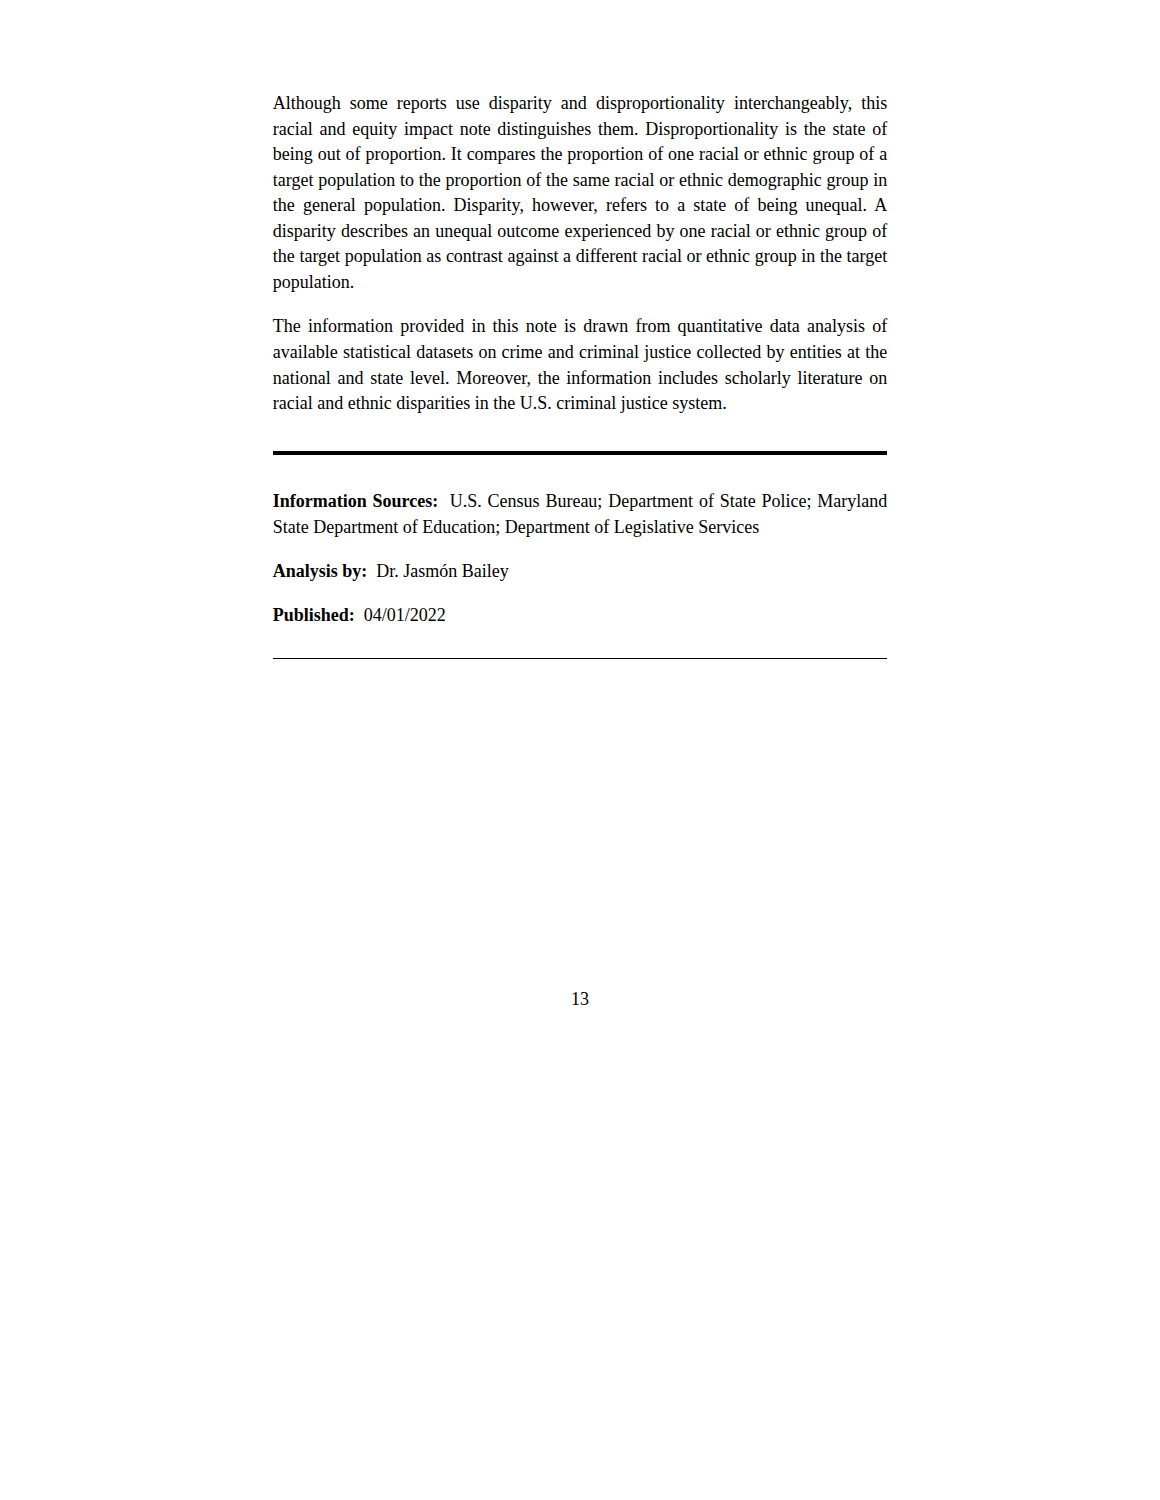Although some reports use disparity and disproportionality interchangeably, this racial and equity impact note distinguishes them. Disproportionality is the state of being out of proportion. It compares the proportion of one racial or ethnic group of a target population to the proportion of the same racial or ethnic demographic group in the general population. Disparity, however, refers to a state of being unequal. A disparity describes an unequal outcome experienced by one racial or ethnic group of the target population as contrast against a different racial or ethnic group in the target population.
The information provided in this note is drawn from quantitative data analysis of available statistical datasets on crime and criminal justice collected by entities at the national and state level. Moreover, the information includes scholarly literature on racial and ethnic disparities in the U.S. criminal justice system.
Information Sources: U.S. Census Bureau; Department of State Police; Maryland State Department of Education; Department of Legislative Services
Analysis by: Dr. Jasmón Bailey
Published: 04/01/2022
13